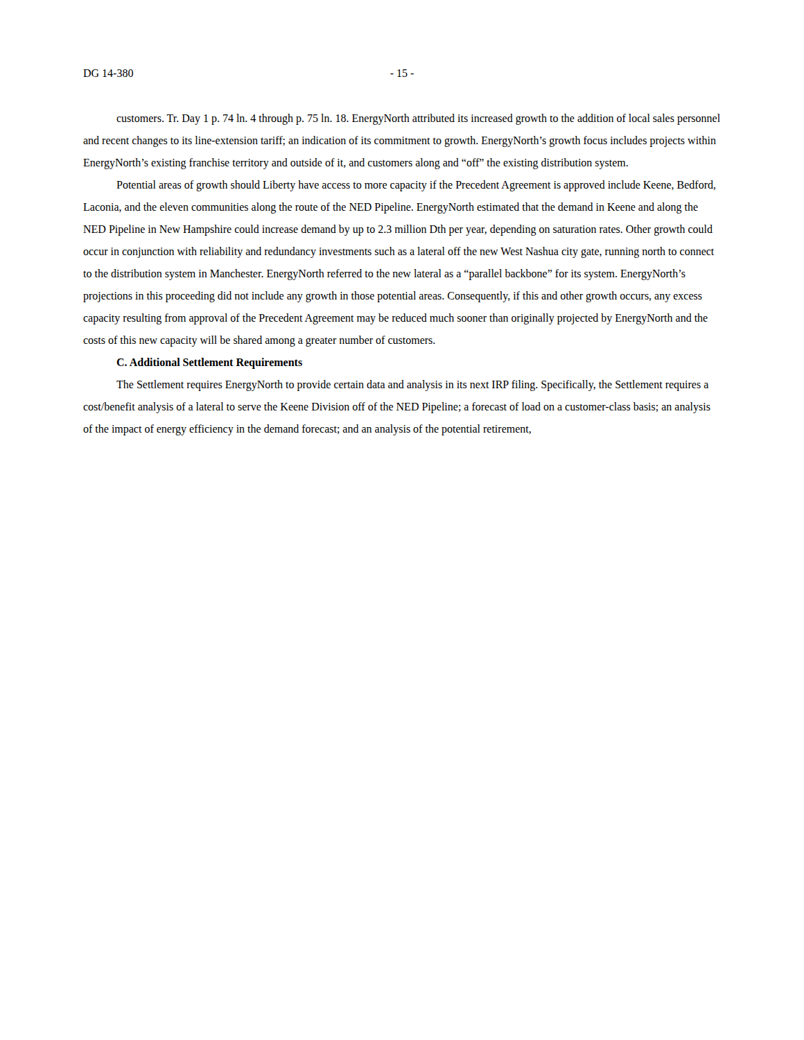DG 14-380 - 15 - DG 14-380
customers. Tr. Day 1 p. 74 ln. 4 through p. 75 ln. 18. EnergyNorth attributed its increased growth to the addition of local sales personnel and recent changes to its line-extension tariff; an indication of its commitment to growth. EnergyNorth’s growth focus includes projects within EnergyNorth’s existing franchise territory and outside of it, and customers along and “off” the existing distribution system.
Potential areas of growth should Liberty have access to more capacity if the Precedent Agreement is approved include Keene, Bedford, Laconia, and the eleven communities along the route of the NED Pipeline. EnergyNorth estimated that the demand in Keene and along the NED Pipeline in New Hampshire could increase demand by up to 2.3 million Dth per year, depending on saturation rates. Other growth could occur in conjunction with reliability and redundancy investments such as a lateral off the new West Nashua city gate, running north to connect to the distribution system in Manchester. EnergyNorth referred to the new lateral as a “parallel backbone” for its system. EnergyNorth’s projections in this proceeding did not include any growth in those potential areas. Consequently, if this and other growth occurs, any excess capacity resulting from approval of the Precedent Agreement may be reduced much sooner than originally projected by EnergyNorth and the costs of this new capacity will be shared among a greater number of customers.
C. Additional Settlement Requirements
The Settlement requires EnergyNorth to provide certain data and analysis in its next IRP filing. Specifically, the Settlement requires a cost/benefit analysis of a lateral to serve the Keene Division off of the NED Pipeline; a forecast of load on a customer-class basis; an analysis of the impact of energy efficiency in the demand forecast; and an analysis of the potential retirement,